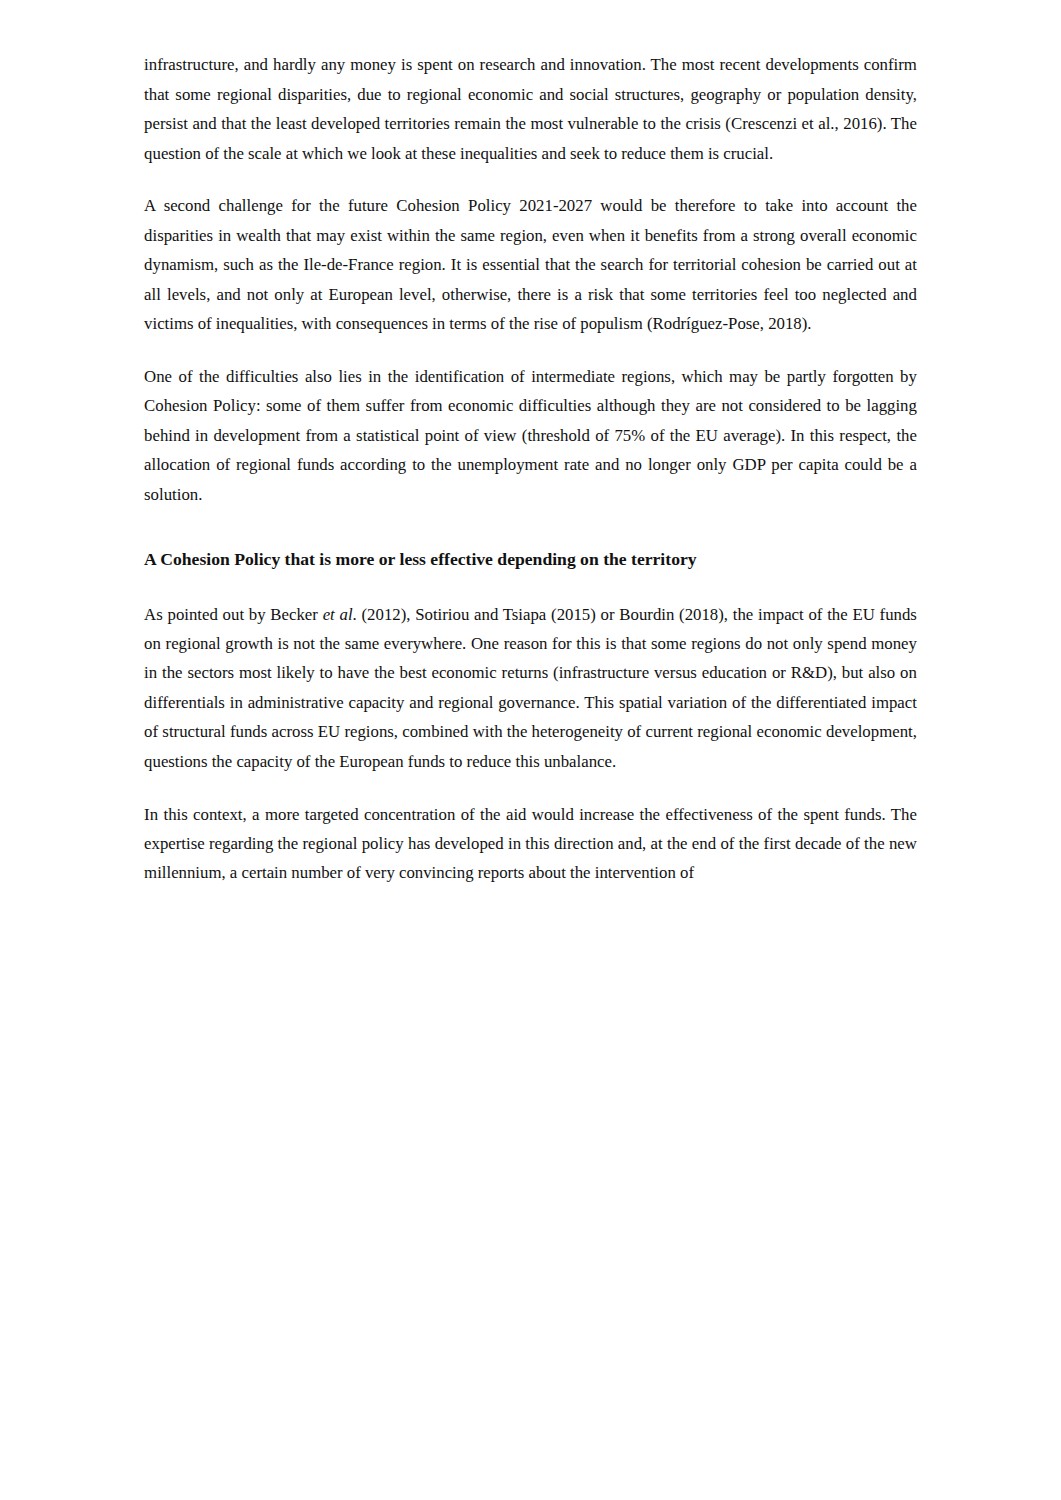infrastructure, and hardly any money is spent on research and innovation. The most recent developments confirm that some regional disparities, due to regional economic and social structures, geography or population density, persist and that the least developed territories remain the most vulnerable to the crisis (Crescenzi et al., 2016). The question of the scale at which we look at these inequalities and seek to reduce them is crucial.
A second challenge for the future Cohesion Policy 2021-2027 would be therefore to take into account the disparities in wealth that may exist within the same region, even when it benefits from a strong overall economic dynamism, such as the Ile-de-France region. It is essential that the search for territorial cohesion be carried out at all levels, and not only at European level, otherwise, there is a risk that some territories feel too neglected and victims of inequalities, with consequences in terms of the rise of populism (Rodríguez-Pose, 2018).
One of the difficulties also lies in the identification of intermediate regions, which may be partly forgotten by Cohesion Policy: some of them suffer from economic difficulties although they are not considered to be lagging behind in development from a statistical point of view (threshold of 75% of the EU average). In this respect, the allocation of regional funds according to the unemployment rate and no longer only GDP per capita could be a solution.
A Cohesion Policy that is more or less effective depending on the territory
As pointed out by Becker et al. (2012), Sotiriou and Tsiapa (2015) or Bourdin (2018), the impact of the EU funds on regional growth is not the same everywhere. One reason for this is that some regions do not only spend money in the sectors most likely to have the best economic returns (infrastructure versus education or R&D), but also on differentials in administrative capacity and regional governance. This spatial variation of the differentiated impact of structural funds across EU regions, combined with the heterogeneity of current regional economic development, questions the capacity of the European funds to reduce this unbalance.
In this context, a more targeted concentration of the aid would increase the effectiveness of the spent funds. The expertise regarding the regional policy has developed in this direction and, at the end of the first decade of the new millennium, a certain number of very convincing reports about the intervention of